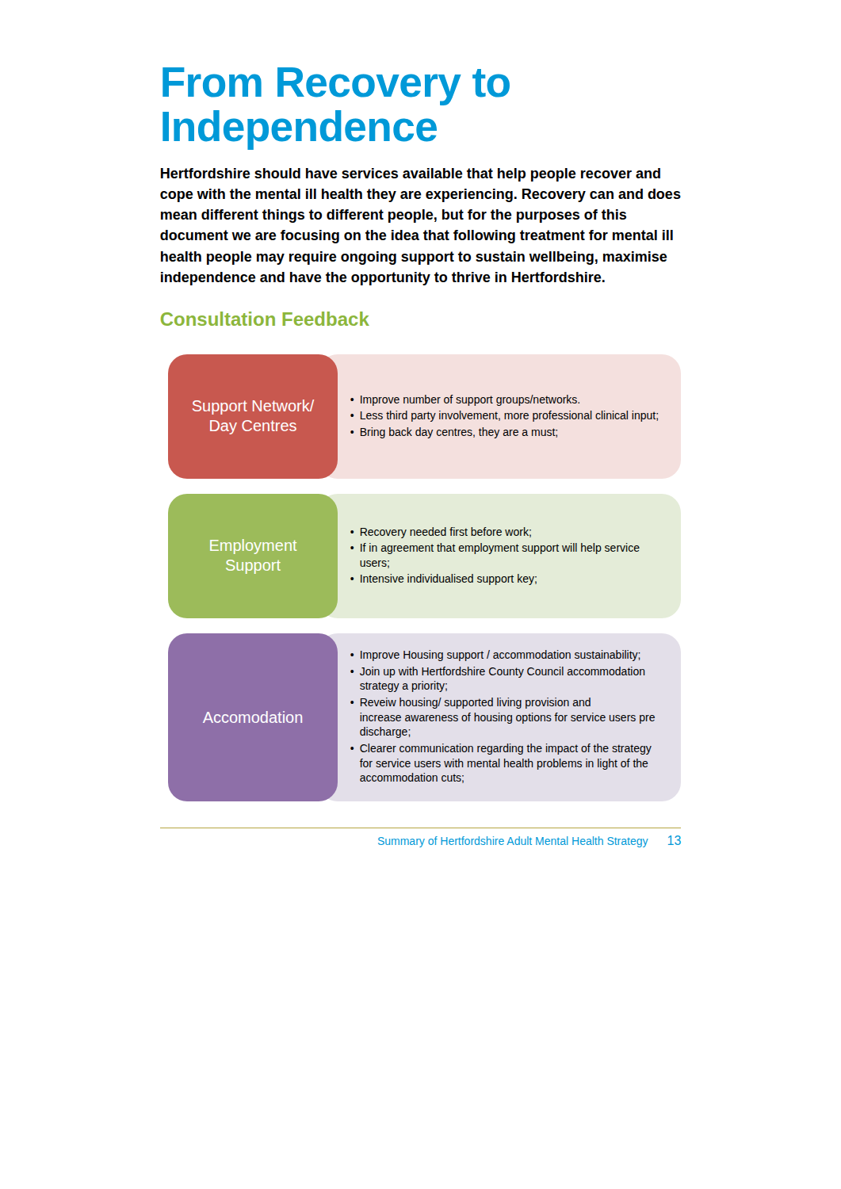From Recovery to Independence
Hertfordshire should have services available that help people recover and cope with the mental ill health they are experiencing. Recovery can and does mean different things to different people, but for the purposes of this document we are focusing on the idea that following treatment for mental ill health people may require ongoing support to sustain wellbeing, maximise independence and have the opportunity to thrive in Hertfordshire.
Consultation Feedback
Support Network/
Day Centres
Improve number of support groups/networks.
Less third party involvement, more professional clinical input;
Bring back day centres, they are a must;
Employment
Support
Recovery needed first before work;
If in agreement that employment support will help service users;
Intensive individualised support key;
Accomodation
Improve Housing support / accommodation sustainability;
Join up with Hertfordshire County Council accommodation strategy a priority;
Reveiw housing/ supported living provision and increase awareness of housing options for service users pre discharge;
Clearer communication regarding the impact of the strategy for service users with mental health problems in light of the accommodation cuts;
Summary of Hertfordshire Adult Mental Health Strategy 13